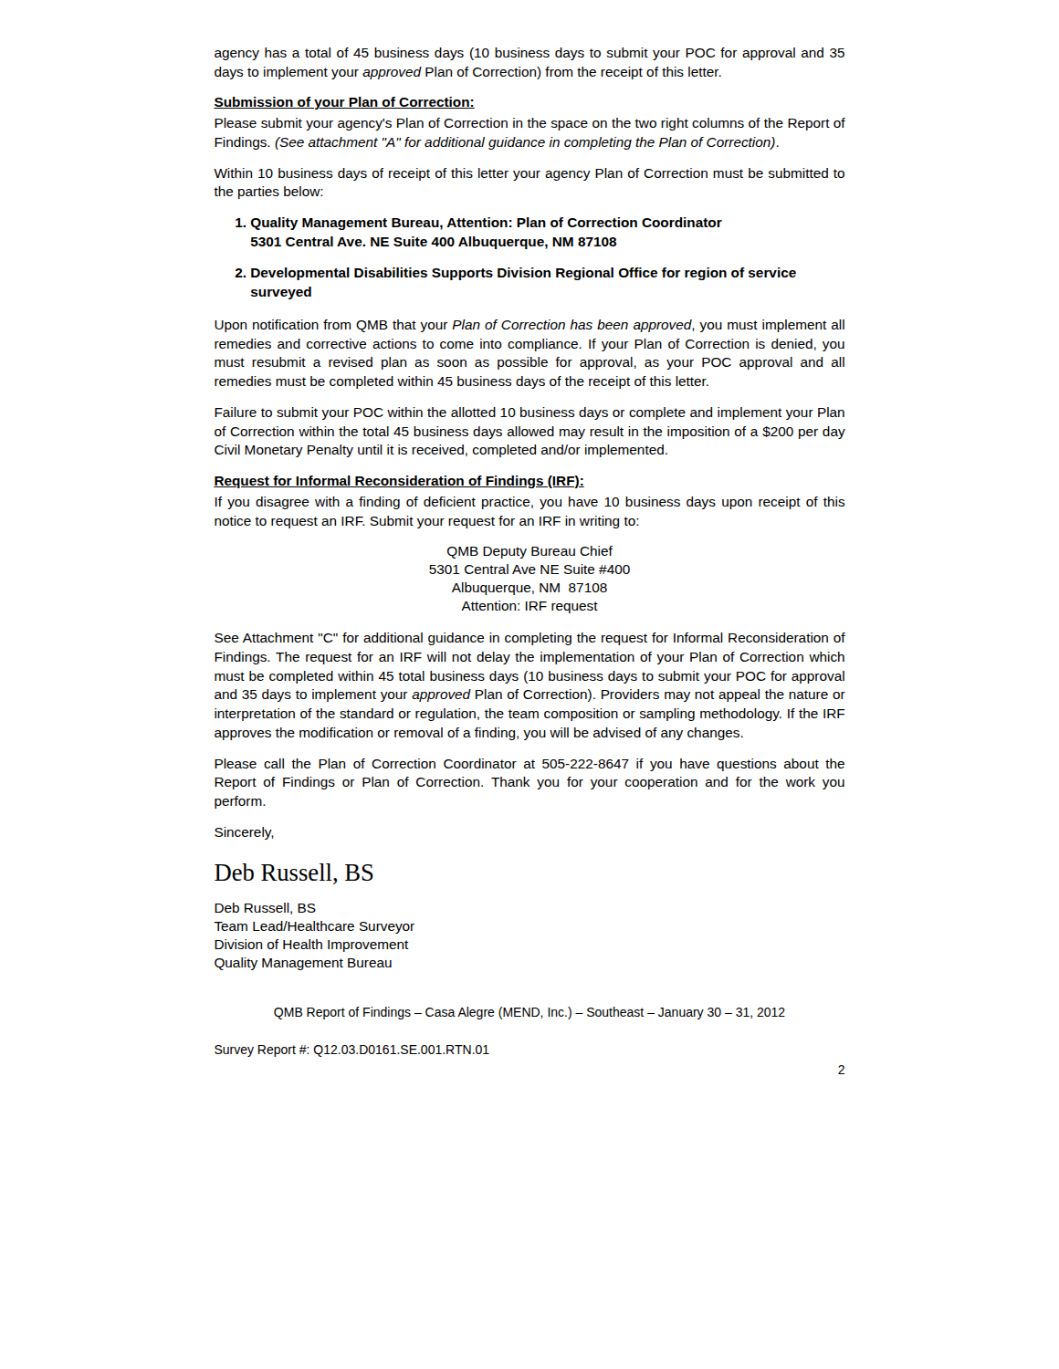agency has a total of 45 business days (10 business days to submit your POC for approval and 35 days to implement your approved Plan of Correction) from the receipt of this letter.
Submission of your Plan of Correction:
Please submit your agency's Plan of Correction in the space on the two right columns of the Report of Findings. (See attachment "A" for additional guidance in completing the Plan of Correction).
Within 10 business days of receipt of this letter your agency Plan of Correction must be submitted to the parties below:
Quality Management Bureau, Attention: Plan of Correction Coordinator 5301 Central Ave. NE Suite 400 Albuquerque, NM 87108
Developmental Disabilities Supports Division Regional Office for region of service surveyed
Upon notification from QMB that your Plan of Correction has been approved, you must implement all remedies and corrective actions to come into compliance. If your Plan of Correction is denied, you must resubmit a revised plan as soon as possible for approval, as your POC approval and all remedies must be completed within 45 business days of the receipt of this letter.
Failure to submit your POC within the allotted 10 business days or complete and implement your Plan of Correction within the total 45 business days allowed may result in the imposition of a $200 per day Civil Monetary Penalty until it is received, completed and/or implemented.
Request for Informal Reconsideration of Findings (IRF):
If you disagree with a finding of deficient practice, you have 10 business days upon receipt of this notice to request an IRF. Submit your request for an IRF in writing to:
QMB Deputy Bureau Chief
5301 Central Ave NE Suite #400
Albuquerque, NM 87108
Attention: IRF request
See Attachment "C" for additional guidance in completing the request for Informal Reconsideration of Findings. The request for an IRF will not delay the implementation of your Plan of Correction which must be completed within 45 total business days (10 business days to submit your POC for approval and 35 days to implement your approved Plan of Correction). Providers may not appeal the nature or interpretation of the standard or regulation, the team composition or sampling methodology. If the IRF approves the modification or removal of a finding, you will be advised of any changes.
Please call the Plan of Correction Coordinator at 505-222-8647 if you have questions about the Report of Findings or Plan of Correction. Thank you for your cooperation and for the work you perform.
Sincerely,
Deb Russell, BS
Deb Russell, BS
Team Lead/Healthcare Surveyor
Division of Health Improvement
Quality Management Bureau
QMB Report of Findings – Casa Alegre (MEND, Inc.) – Southeast – January 30 – 31, 2012
Survey Report #: Q12.03.D0161.SE.001.RTN.01
2